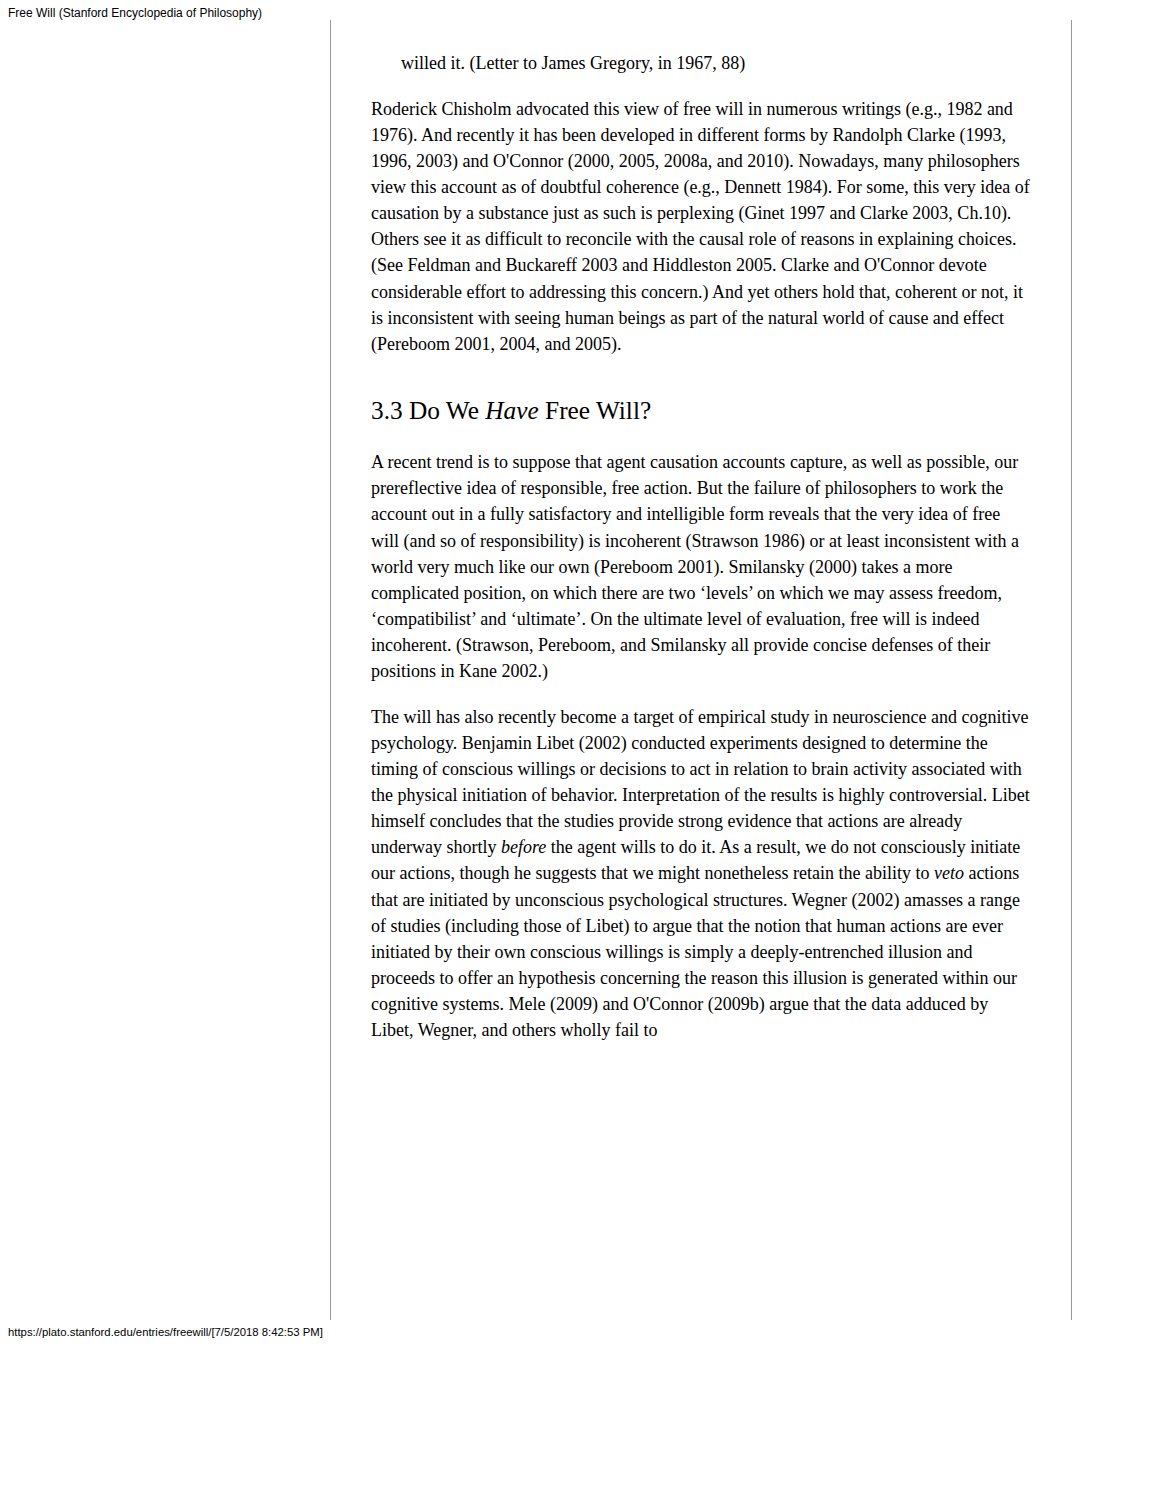Free Will (Stanford Encyclopedia of Philosophy)
willed it. (Letter to James Gregory, in 1967, 88)
Roderick Chisholm advocated this view of free will in numerous writings (e.g., 1982 and 1976). And recently it has been developed in different forms by Randolph Clarke (1993, 1996, 2003) and O'Connor (2000, 2005, 2008a, and 2010). Nowadays, many philosophers view this account as of doubtful coherence (e.g., Dennett 1984). For some, this very idea of causation by a substance just as such is perplexing (Ginet 1997 and Clarke 2003, Ch.10). Others see it as difficult to reconcile with the causal role of reasons in explaining choices. (See Feldman and Buckareff 2003 and Hiddleston 2005. Clarke and O'Connor devote considerable effort to addressing this concern.) And yet others hold that, coherent or not, it is inconsistent with seeing human beings as part of the natural world of cause and effect (Pereboom 2001, 2004, and 2005).
3.3 Do We Have Free Will?
A recent trend is to suppose that agent causation accounts capture, as well as possible, our prereflective idea of responsible, free action. But the failure of philosophers to work the account out in a fully satisfactory and intelligible form reveals that the very idea of free will (and so of responsibility) is incoherent (Strawson 1986) or at least inconsistent with a world very much like our own (Pereboom 2001). Smilansky (2000) takes a more complicated position, on which there are two ‘levels’ on which we may assess freedom, ‘compatibilist’ and ‘ultimate’. On the ultimate level of evaluation, free will is indeed incoherent. (Strawson, Pereboom, and Smilansky all provide concise defenses of their positions in Kane 2002.)
The will has also recently become a target of empirical study in neuroscience and cognitive psychology. Benjamin Libet (2002) conducted experiments designed to determine the timing of conscious willings or decisions to act in relation to brain activity associated with the physical initiation of behavior. Interpretation of the results is highly controversial. Libet himself concludes that the studies provide strong evidence that actions are already underway shortly before the agent wills to do it. As a result, we do not consciously initiate our actions, though he suggests that we might nonetheless retain the ability to veto actions that are initiated by unconscious psychological structures. Wegner (2002) amasses a range of studies (including those of Libet) to argue that the notion that human actions are ever initiated by their own conscious willings is simply a deeply-entrenched illusion and proceeds to offer an hypothesis concerning the reason this illusion is generated within our cognitive systems. Mele (2009) and O'Connor (2009b) argue that the data adduced by Libet, Wegner, and others wholly fail to
https://plato.stanford.edu/entries/freewill/[7/5/2018 8:42:53 PM]